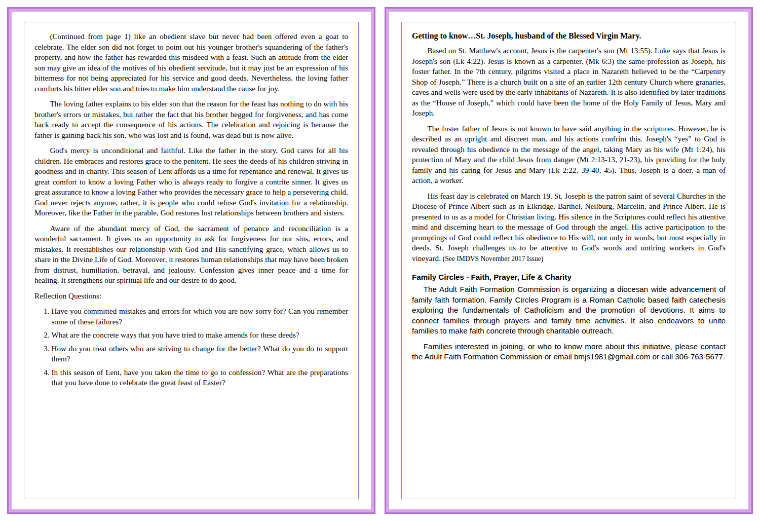(Continued from page 1) like an obedient slave but never had been offered even a goat to celebrate. The elder son did not forget to point out his younger brother's squandering of the father's property, and how the father has rewarded this misdeed with a feast. Such an attitude from the elder son may give an idea of the motives of his obedient servitude, but it may just be an expression of his bitterness for not being appreciated for his service and good deeds. Nevertheless, the loving father comforts his bitter elder son and tries to make him understand the cause for joy.
The loving father explains to his elder son that the reason for the feast has nothing to do with his brother's errors or mistakes, but rather the fact that his brother begged for forgiveness, and has come back ready to accept the consequence of his actions. The celebration and rejoicing is because the father is gaining back his son, who was lost and is found, was dead but is now alive.
God's mercy is unconditional and faithful. Like the father in the story, God cares for all his children. He embraces and restores grace to the penitent. He sees the deeds of his children striving in goodness and in charity. This season of Lent affords us a time for repentance and renewal. It gives us great comfort to know a loving Father who is always ready to forgive a contrite sinner. It gives us great assurance to know a loving Father who provides the necessary grace to help a persevering child. God never rejects anyone, rather, it is people who could refuse God's invitation for a relationship. Moreover, like the Father in the parable, God restores lost relationships between brothers and sisters.
Aware of the abundant mercy of God, the sacrament of penance and reconciliation is a wonderful sacrament. It gives us an opportunity to ask for forgiveness for our sins, errors, and mistakes. It reestablishes our relationship with God and His sanctifying grace, which allows us to share in the Divine Life of God. Moreover, it restores human relationships that may have been broken from distrust, humiliation, betrayal, and jealousy. Confession gives inner peace and a time for healing. It strengthens our spiritual life and our desire to do good.
Reflection Questions:
Have you committed mistakes and errors for which you are now sorry for? Can you remember some of these failures?
What are the concrete ways that you have tried to make amends for these deeds?
How do you treat others who are striving to change for the better? What do you do to support them?
In this season of Lent, have you taken the time to go to confession? What are the preparations that you have done to celebrate the great feast of Easter?
Getting to know…St. Joseph, husband of the Blessed Virgin Mary.
Based on St. Matthew's account, Jesus is the carpenter's son (Mt 13:55). Luke says that Jesus is Joseph's son (Lk 4:22). Jesus is known as a carpenter, (Mk 6:3) the same profession as Joseph, his foster father. In the 7th century, pilgrims visited a place in Nazareth believed to be the “Carpentry Shop of Joseph.” There is a church built on a site of an earlier 12th century Church where granaries, caves and wells were used by the early inhabitants of Nazareth. It is also identified by later traditions as the “House of Joseph,” which could have been the home of the Holy Family of Jesus, Mary and Joseph.
The foster father of Jesus is not known to have said anything in the scriptures. However, he is described as an upright and discreet man, and his actions confrim this. Joseph's “yes” to God is revealed through his obedience to the message of the angel, taking Mary as his wife (Mt 1:24), his protection of Mary and the child Jesus from danger (Mt 2:13-13, 21-23), his providing for the holy family and his caring for Jesus and Mary (Lk 2:22, 39-40, 45). Thus, Joseph is a doer, a man of action, a worker.
His feast day is celebrated on March 19. St. Joseph is the patron saint of several Churches in the Diocese of Prince Albert such as in Elkridge, Barthel, Neilburg, Marcelin, and Prince Albert. He is presented to us as a model for Christian living. His silence in the Scriptures could reflect his attentive mind and discerning heart to the message of God through the angel. His active participation to the promptings of God could reflect his obedience to His will, not only in words, but most especially in deeds. St. Joseph challenges us to be attentive to God's words and untiring workers in God's vineyard. (See IMDVS November 2017 Issue)
Family Circles - Faith, Prayer, Life & Charity
The Adult Faith Formation Commission is organizing a diocesan wide advancement of family faith formation. Family Circles Program is a Roman Catholic based faith catechesis exploring the fundamentals of Catholicism and the promotion of devotions. It aims to connect families through prayers and family time activities. It also endeavors to unite families to make faith concrete through charitable outreach.
Families interested in joining, or who to know more about this initiative, please contact the Adult Faith Formation Commission or email bmjs1981@gmail.com or call 306-763-5677.